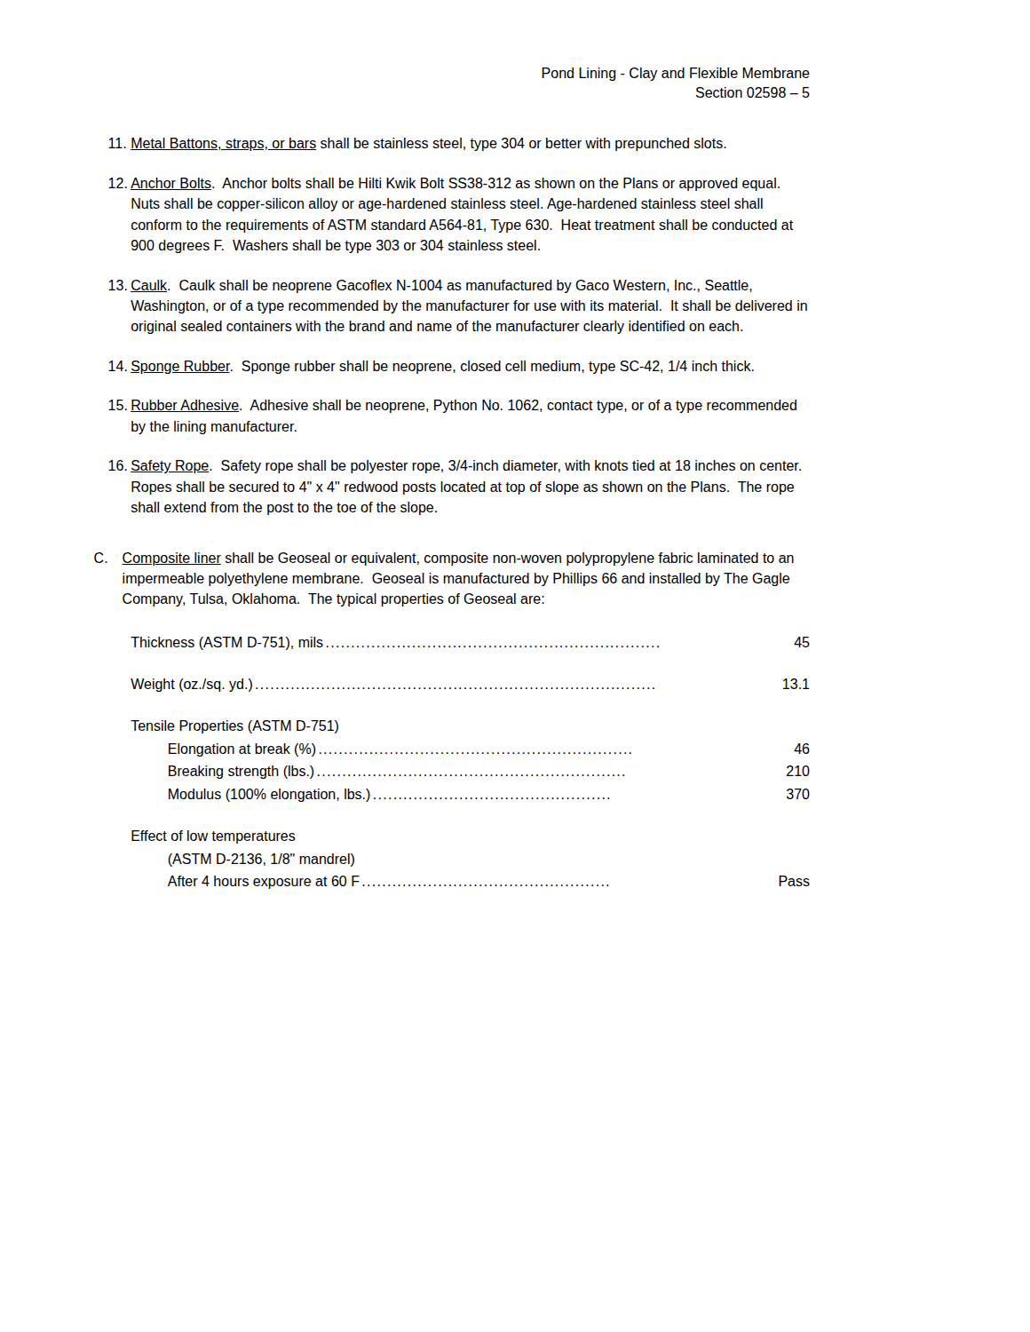Pond Lining - Clay and Flexible Membrane
Section 02598 – 5
11.
Metal Battons, straps, or bars shall be stainless steel, type 304 or better with prepunched slots.
12.
Anchor Bolts. Anchor bolts shall be Hilti Kwik Bolt SS38-312 as shown on the Plans or approved equal. Nuts shall be copper-silicon alloy or age-hardened stainless steel. Age-hardened stainless steel shall conform to the requirements of ASTM standard A564-81, Type 630. Heat treatment shall be conducted at 900 degrees F. Washers shall be type 303 or 304 stainless steel.
13.
Caulk. Caulk shall be neoprene Gacoflex N-1004 as manufactured by Gaco Western, Inc., Seattle, Washington, or of a type recommended by the manufacturer for use with its material. It shall be delivered in original sealed containers with the brand and name of the manufacturer clearly identified on each.
14.
Sponge Rubber. Sponge rubber shall be neoprene, closed cell medium, type SC-42, 1/4 inch thick.
15.
Rubber Adhesive. Adhesive shall be neoprene, Python No. 1062, contact type, or of a type recommended by the lining manufacturer.
16.
Safety Rope. Safety rope shall be polyester rope, 3/4-inch diameter, with knots tied at 18 inches on center. Ropes shall be secured to 4" x 4" redwood posts located at top of slope as shown on the Plans. The rope shall extend from the post to the toe of the slope.
C.
Composite liner shall be Geoseal or equivalent, composite non-woven polypropylene fabric laminated to an impermeable polyethylene membrane. Geoseal is manufactured by Phillips 66 and installed by The Gagle Company, Tulsa, Oklahoma. The typical properties of Geoseal are:
Thickness (ASTM D-751), mils .................................................................. 45
Weight (oz./sq. yd.) ............................................................................... 13.1
Tensile Properties (ASTM D-751)
Elongation at break (%) .............................................................. 46
Breaking strength (lbs.) ............................................................. 210
Modulus (100% elongation, lbs.) ............................................... 370
Effect of low temperatures
(ASTM D-2136, 1/8" mandrel)
After 4 hours exposure at 60 F ................................................. Pass